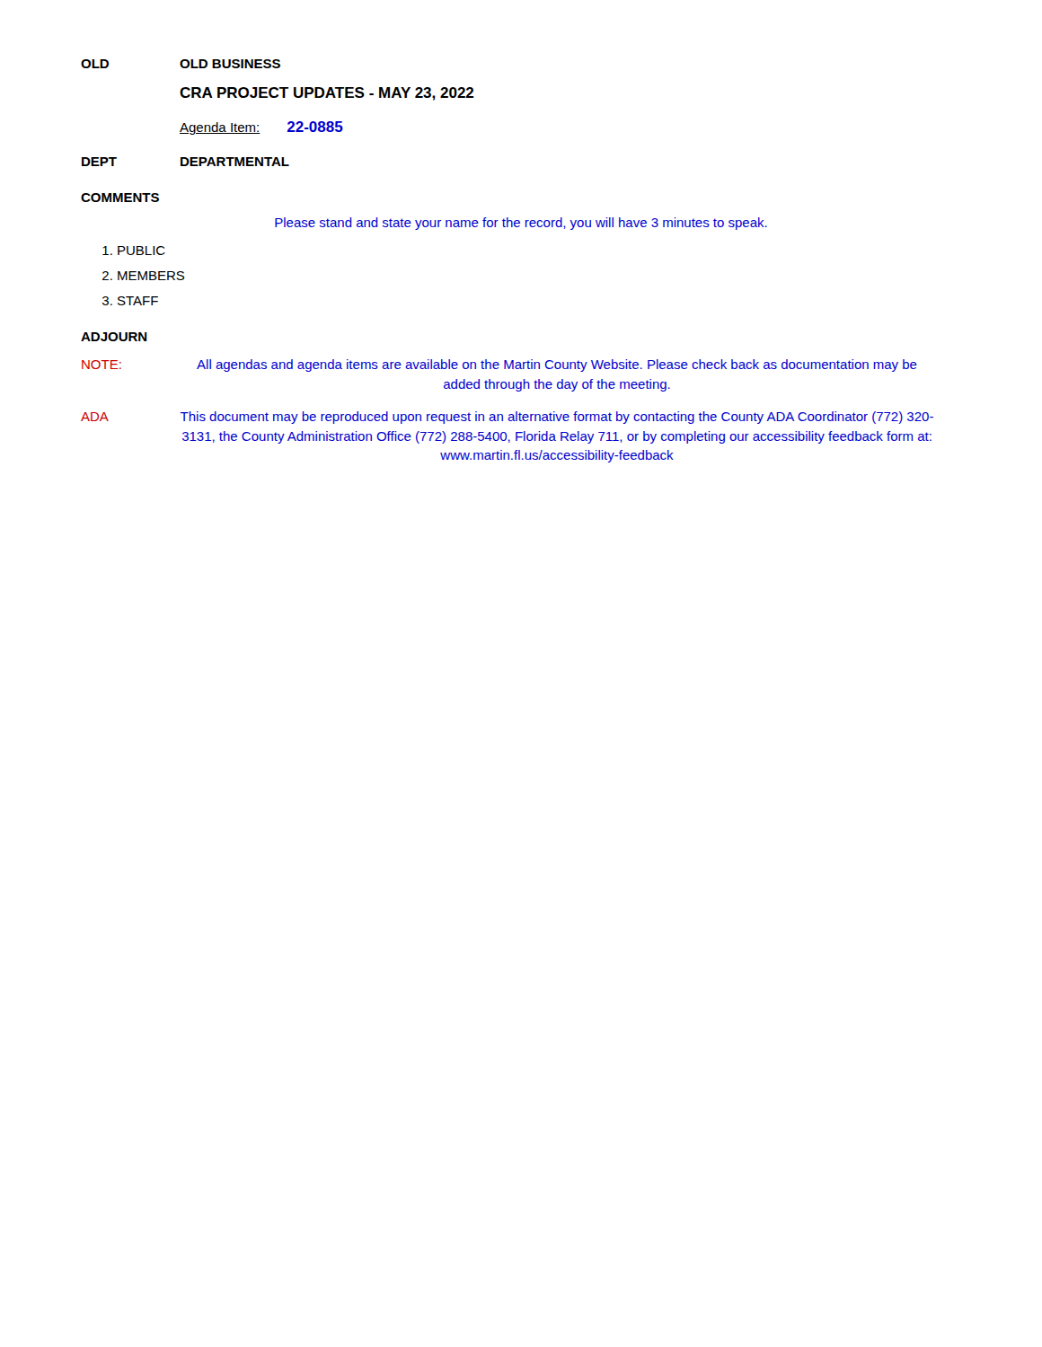OLD
OLD BUSINESS
CRA PROJECT UPDATES - MAY 23, 2022
Agenda Item: 22-0885
DEPT
DEPARTMENTAL
COMMENTS
Please stand and state your name for the record, you will have 3 minutes to speak.
PUBLIC
MEMBERS
STAFF
ADJOURN
NOTE:
All agendas and agenda items are available on the Martin County Website. Please check back as documentation may be added through the day of the meeting.
ADA
This document may be reproduced upon request in an alternative format by contacting the County ADA Coordinator (772) 320-3131, the County Administration Office (772) 288-5400, Florida Relay 711, or by completing our accessibility feedback form at: www.martin.fl.us/accessibility-feedback